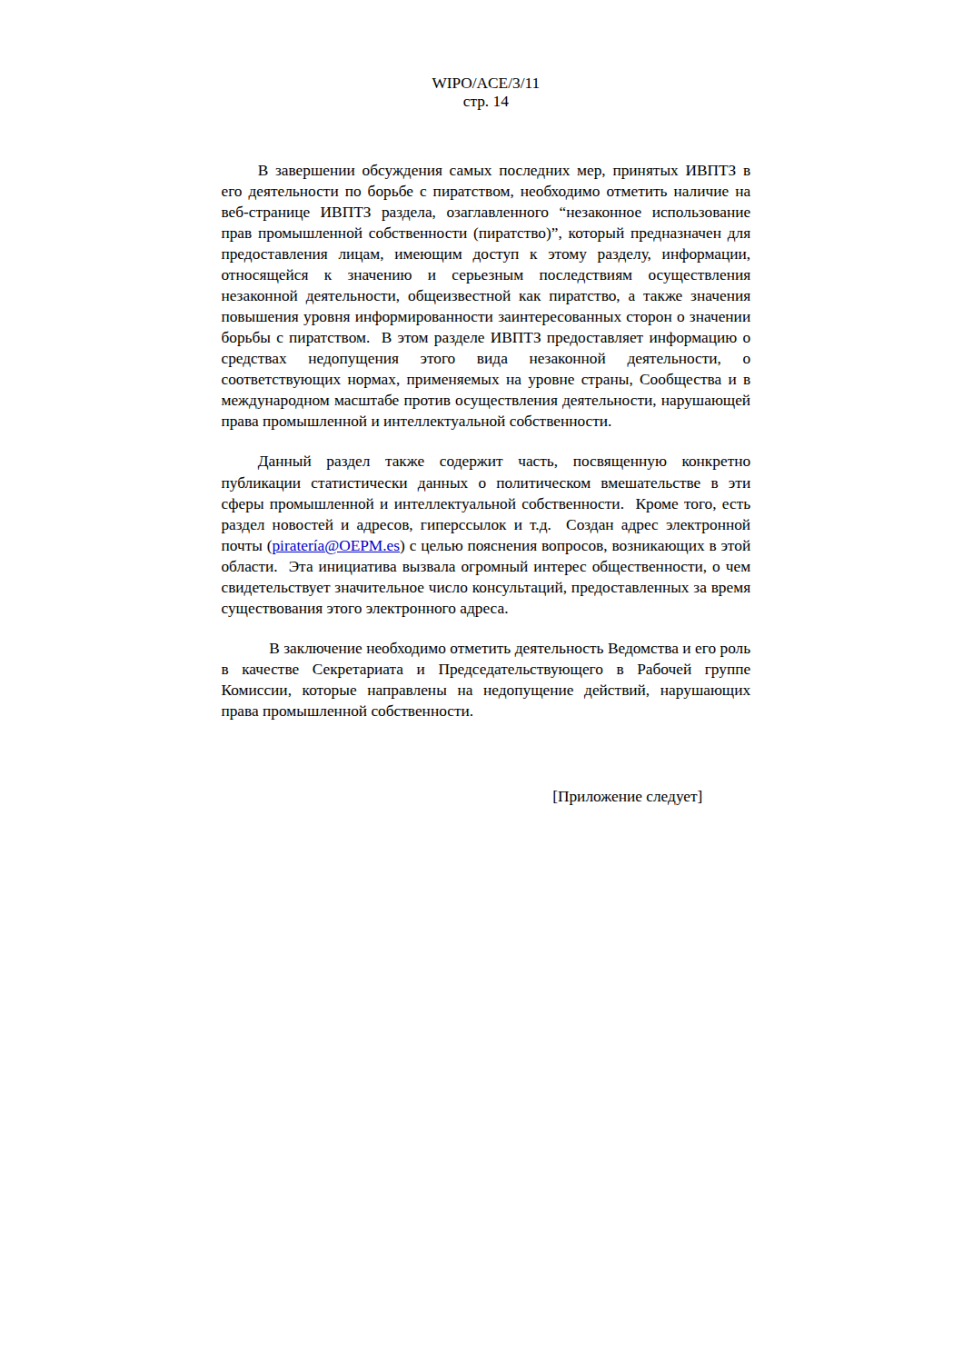WIPO/ACE/3/11 стр. 14
В завершении обсуждения самых последних мер, принятых ИВПТЗ в его деятельности по борьбе с пиратством, необходимо отметить наличие на веб-странице ИВПТЗ раздела, озаглавленного “незаконное использование прав промышленной собственности (пиратство)”, который предназначен для предоставления лицам, имеющим доступ к этому разделу, информации, относящейся к значению и серьезным последствиям осуществления незаконной деятельности, общеизвестной как пиратство, а также значения повышения уровня информированности заинтересованных сторон о значении борьбы с пиратством. В этом разделе ИВПТЗ предоставляет информацию о средствах недопущения этого вида незаконной деятельности, о соответствующих нормах, применяемых на уровне страны, Сообщества и в международном масштабе против осуществления деятельности, нарушающей права промышленной и интеллектуальной собственности.
Данный раздел также содержит часть, посвященную конкретно публикации статистически данных о политическом вмешательстве в эти сферы промышленной и интеллектуальной собственности. Кроме того, есть раздел новостей и адресов, гиперссылок и т.д. Создан адрес электронной почты (piratería@OEPM.es) с целью пояснения вопросов, возникающих в этой области. Эта инициатива вызвала огромный интерес общественности, о чем свидетельствует значительное число консультаций, предоставленных за время существования этого электронного адреса.
В заключение необходимо отметить деятельность Ведомства и его роль в качестве Секретариата и Председательствующего в Рабочей группе Комиссии, которые направлены на недопущение действий, нарушающих права промышленной собственности.
[Приложение следует]